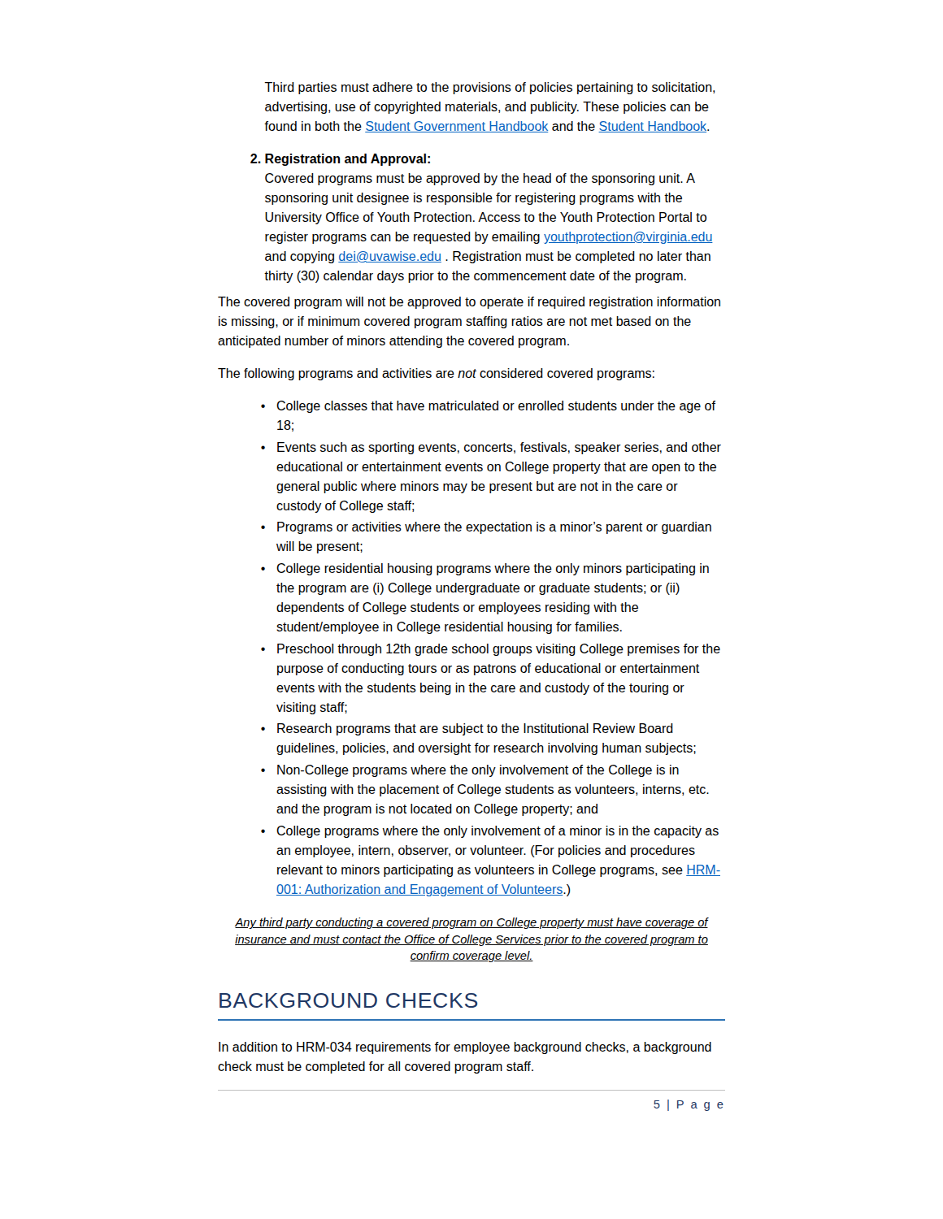Third parties must adhere to the provisions of policies pertaining to solicitation, advertising, use of copyrighted materials, and publicity. These policies can be found in both the Student Government Handbook and the Student Handbook.
Registration and Approval:
Covered programs must be approved by the head of the sponsoring unit. A sponsoring unit designee is responsible for registering programs with the University Office of Youth Protection. Access to the Youth Protection Portal to register programs can be requested by emailing youthprotection@virginia.edu and copying dei@uvawise.edu . Registration must be completed no later than thirty (30) calendar days prior to the commencement date of the program.
The covered program will not be approved to operate if required registration information is missing, or if minimum covered program staffing ratios are not met based on the anticipated number of minors attending the covered program.
The following programs and activities are not considered covered programs:
College classes that have matriculated or enrolled students under the age of 18;
Events such as sporting events, concerts, festivals, speaker series, and other educational or entertainment events on College property that are open to the general public where minors may be present but are not in the care or custody of College staff;
Programs or activities where the expectation is a minor’s parent or guardian will be present;
College residential housing programs where the only minors participating in the program are (i) College undergraduate or graduate students; or (ii) dependents of College students or employees residing with the student/employee in College residential housing for families.
Preschool through 12th grade school groups visiting College premises for the purpose of conducting tours or as patrons of educational or entertainment events with the students being in the care and custody of the touring or visiting staff;
Research programs that are subject to the Institutional Review Board guidelines, policies, and oversight for research involving human subjects;
Non-College programs where the only involvement of the College is in assisting with the placement of College students as volunteers, interns, etc. and the program is not located on College property; and
College programs where the only involvement of a minor is in the capacity as an employee, intern, observer, or volunteer. (For policies and procedures relevant to minors participating as volunteers in College programs, see HRM-001: Authorization and Engagement of Volunteers.)
Any third party conducting a covered program on College property must have coverage of insurance and must contact the Office of College Services prior to the covered program to confirm coverage level.
BACKGROUND CHECKS
In addition to HRM-034 requirements for employee background checks, a background check must be completed for all covered program staff.
5 | P a g e